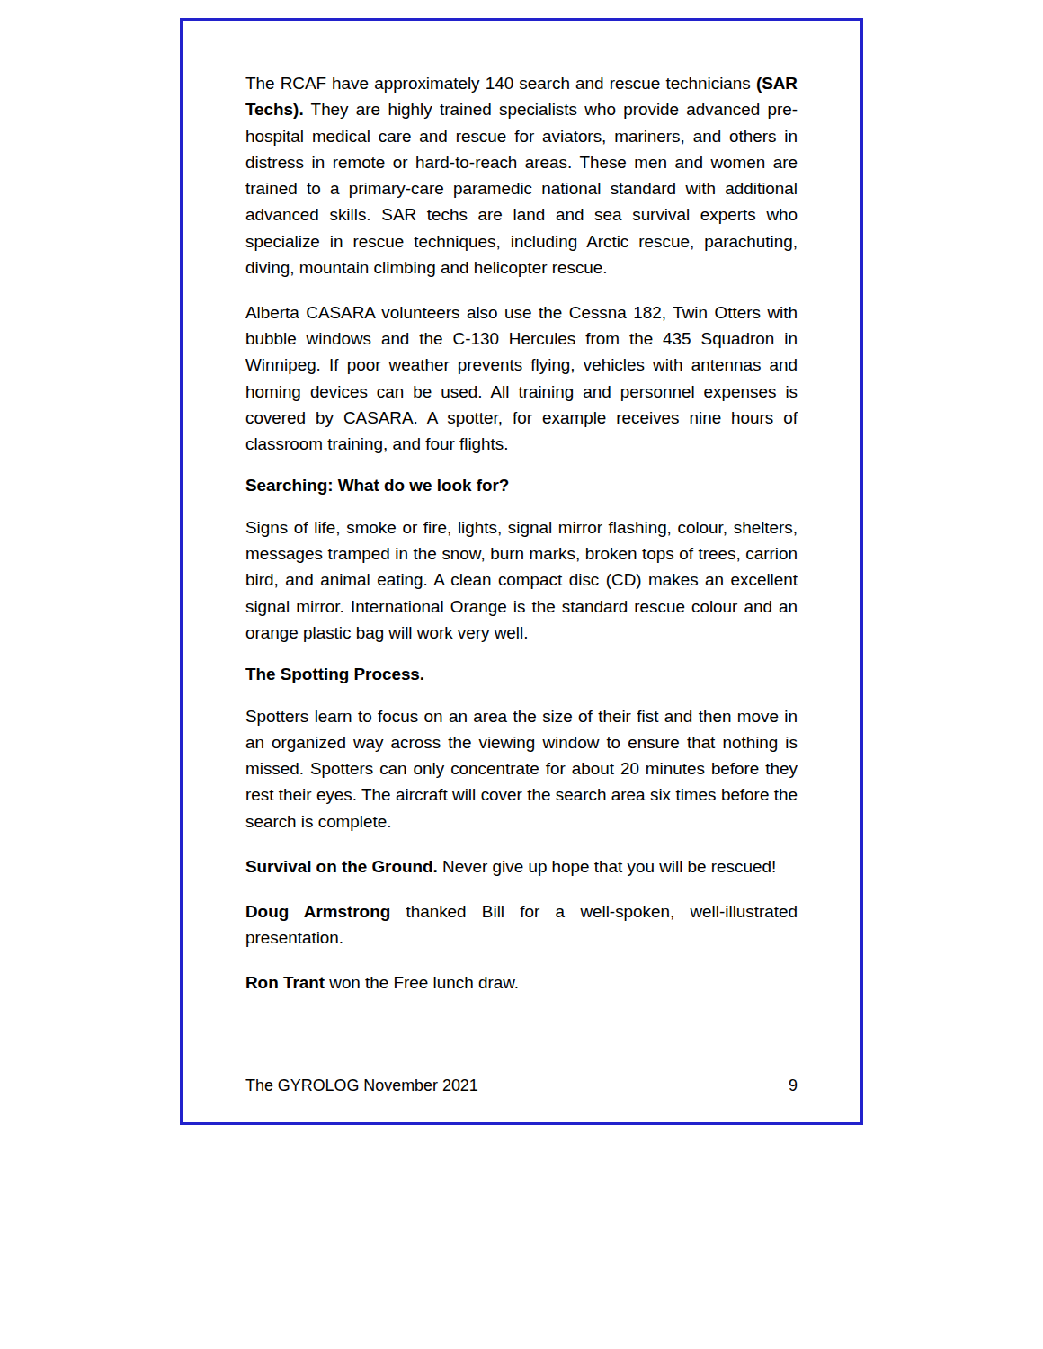The RCAF have approximately 140 search and rescue technicians (SAR Techs). They are highly trained specialists who provide advanced pre-hospital medical care and rescue for aviators, mariners, and others in distress in remote or hard-to-reach areas. These men and women are trained to a primary-care paramedic national standard with additional advanced skills. SAR techs are land and sea survival experts who specialize in rescue techniques, including Arctic rescue, parachuting, diving, mountain climbing and helicopter rescue.
Alberta CASARA volunteers also use the Cessna 182, Twin Otters with bubble windows and the C-130 Hercules from the 435 Squadron in Winnipeg. If poor weather prevents flying, vehicles with antennas and homing devices can be used. All training and personnel expenses is covered by CASARA. A spotter, for example receives nine hours of classroom training, and four flights.
Searching: What do we look for?
Signs of life, smoke or fire, lights, signal mirror flashing, colour, shelters, messages tramped in the snow, burn marks, broken tops of trees, carrion bird, and animal eating. A clean compact disc (CD) makes an excellent signal mirror. International Orange is the standard rescue colour and an orange plastic bag will work very well.
The Spotting Process.
Spotters learn to focus on an area the size of their fist and then move in an organized way across the viewing window to ensure that nothing is missed. Spotters can only concentrate for about 20 minutes before they rest their eyes. The aircraft will cover the search area six times before the search is complete.
Survival on the Ground. Never give up hope that you will be rescued!
Doug Armstrong thanked Bill for a well-spoken, well-illustrated presentation.
Ron Trant won the Free lunch draw.
The GYROLOG November 2021 9